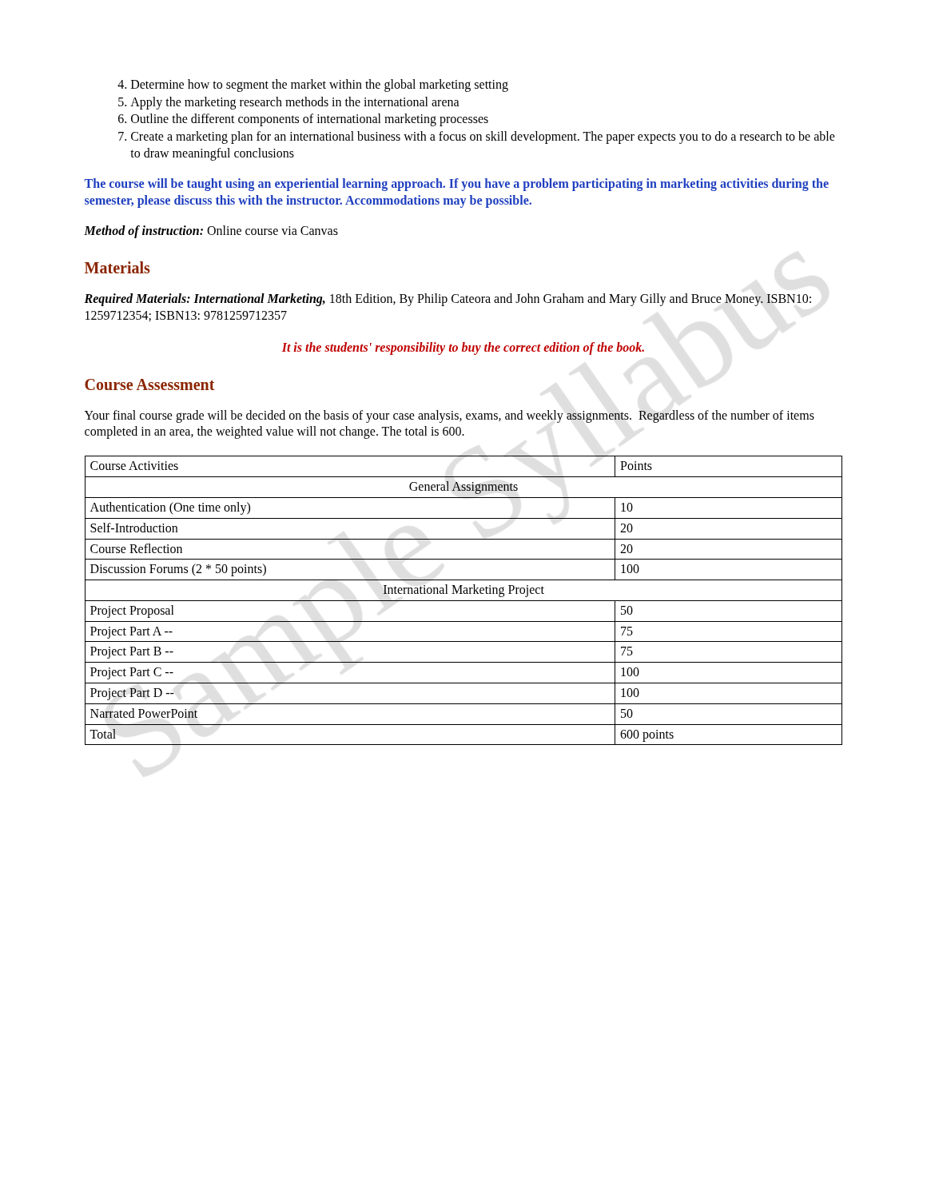Sample Syllabus
Determine how to segment the market within the global marketing setting
Apply the marketing research methods in the international arena
Outline the different components of international marketing processes
Create a marketing plan for an international business with a focus on skill development. The paper expects you to do a research to be able to draw meaningful conclusions
The course will be taught using an experiential learning approach. If you have a problem participating in marketing activities during the semester, please discuss this with the instructor. Accommodations may be possible.
Method of instruction: Online course via Canvas
Materials
Required Materials: International Marketing, 18th Edition, By Philip Cateora and John Graham and Mary Gilly and Bruce Money. ISBN10: 1259712354; ISBN13: 9781259712357
It is the students' responsibility to buy the correct edition of the book.
Course Assessment
Your final course grade will be decided on the basis of your case analysis, exams, and weekly assignments. Regardless of the number of items completed in an area, the weighted value will not change. The total is 600.
| Course Activities | Points |
| General Assignments |
| Authentication (One time only) | 10 |
| Self-Introduction | 20 |
| Course Reflection | 20 |
| Discussion Forums (2 * 50 points) | 100 |
| International Marketing Project |
| Project Proposal | 50 |
| Project Part A -- | 75 |
| Project Part B -- | 75 |
| Project Part C -- | 100 |
| Project Part D -- | 100 |
| Narrated PowerPoint | 50 |
| Total | 600 points |